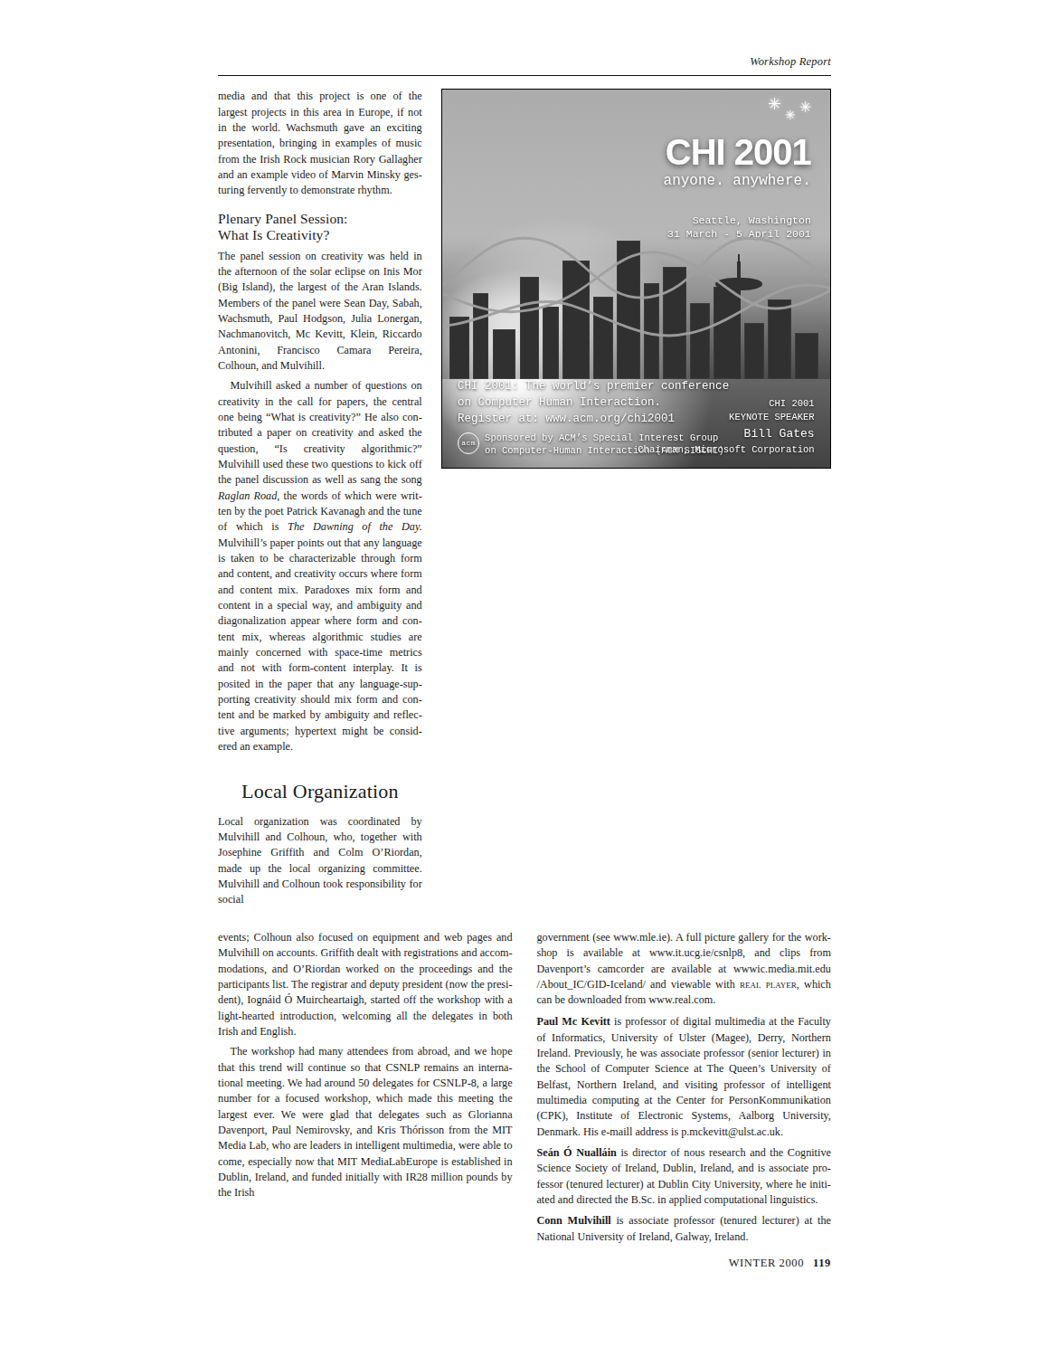Workshop Report
media and that this project is one of the largest projects in this area in Europe, if not in the world. Wachsmuth gave an exciting presentation, bringing in examples of music from the Irish Rock musician Rory Gallagher and an example video of Marvin Minsky gesturing fervently to demonstrate rhythm.
Plenary Panel Session:
What Is Creativity?
The panel session on creativity was held in the afternoon of the solar eclipse on Inis Mor (Big Island), the largest of the Aran Islands. Members of the panel were Sean Day, Sabah, Wachsmuth, Paul Hodgson, Julia Lonergan, Nachmanovitch, Mc Kevitt, Klein, Riccardo Antonini, Francisco Camara Pereira, Colhoun, and Mulvihill.
Mulvihill asked a number of questions on creativity in the call for papers, the central one being “What is creativity?” He also contributed a paper on creativity and asked the question, “Is creativity algorithmic?” Mulvihill used these two questions to kick off the panel discussion as well as sang the song Raglan Road, the words of which were written by the poet Patrick Kavanagh and the tune of which is The Dawning of the Day. Mulvihill’s paper points out that any language is taken to be characterizable through form and content, and creativity occurs where form and content mix. Paradoxes mix form and content in a special way, and ambiguity and diagonalization appear where form and content mix, whereas algorithmic studies are mainly concerned with space-time metrics and not with form-content interplay. It is posited in the paper that any language-supporting creativity should mix form and content and be marked by ambiguity and reflective arguments; hypertext might be considered an example.
Local Organization
Local organization was coordinated by Mulvihill and Colhoun, who, together with Josephine Griffith and Colm O’Riordan, made up the local organizing committee. Mulvihill and Colhoun took responsibility for social
✳✳✳
CHI 2001
anyone. anywhere.
Seattle, Washington
31 March - 5 April 2001
CHI 2001: The world’s premier conference
on Computer Human Interaction.
Register at: www.acm.org/chi2001
acm Sponsored by ACM’s Special Interest Group
on Computer-Human Interaction (ACM SIGCHI)
CHI 2001
KEYNOTE SPEAKER
Bill Gates
Chairman, Microsoft Corporation
events; Colhoun also focused on equipment and web pages and Mulvihill on accounts. Griffith dealt with registrations and accommodations, and O’Riordan worked on the proceedings and the participants list. The registrar and deputy president (now the president), Iognáid Ó Muircheartaigh, started off the workshop with a light-hearted introduction, welcoming all the delegates in both Irish and English.
The workshop had many attendees from abroad, and we hope that this trend will continue so that CSNLP remains an international meeting. We had around 50 delegates for CSNLP-8, a large number for a focused workshop, which made this meeting the largest ever. We were glad that delegates such as Glorianna Davenport, Paul Nemirovsky, and Kris Thórisson from the MIT Media Lab, who are leaders in intelligent multimedia, were able to come, especially now that MIT MediaLabEurope is established in Dublin, Ireland, and funded initially with IR28 million pounds by the Irish
government (see www.mle.ie). A full picture gallery for the workshop is available at www.it.ucg.ie/csnlp8, and clips from Davenport’s camcorder are available at wwwic.media.mit.edu /About_IC/GID-Iceland/ and viewable with real player, which can be downloaded from www.real.com.
Paul Mc Kevitt is professor of digital multimedia at the Faculty of Informatics, University of Ulster (Magee), Derry, Northern Ireland. Previously, he was associate professor (senior lecturer) in the School of Computer Science at The Queen’s University of Belfast, Northern Ireland, and visiting professor of intelligent multimedia computing at the Center for PersonKommunikation (CPK), Institute of Electronic Systems, Aalborg University, Denmark. His e-maill address is p.mckevitt@ulst.ac.uk.
Seán Ó Nualláin is director of nous research and the Cognitive Science Society of Ireland, Dublin, Ireland, and is associate professor (tenured lecturer) at Dublin City University, where he initiated and directed the B.Sc. in applied computational linguistics.
Conn Mulvihill is associate professor (tenured lecturer) at the National University of Ireland, Galway, Ireland.
WINTER 2000119